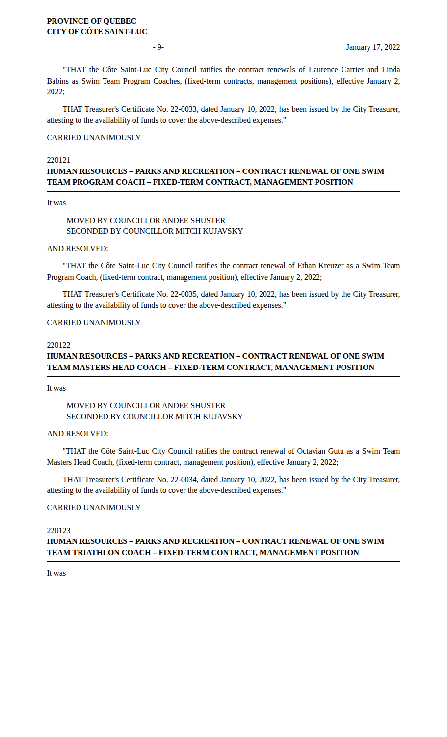PROVINCE OF QUEBEC CITY OF CÔTE SAINT-LUC
- 9- January 17, 2022
"THAT the Côte Saint-Luc City Council ratifies the contract renewals of Laurence Carrier and Linda Babins as Swim Team Program Coaches, (fixed-term contracts, management positions), effective January 2, 2022;
THAT Treasurer's Certificate No. 22-0033, dated January 10, 2022, has been issued by the City Treasurer, attesting to the availability of funds to cover the above-described expenses."
CARRIED UNANIMOUSLY
220121
HUMAN RESOURCES – PARKS AND RECREATION – CONTRACT RENEWAL OF ONE SWIM TEAM PROGRAM COACH – FIXED-TERM CONTRACT, MANAGEMENT POSITION
It was
MOVED BY COUNCILLOR ANDEE SHUSTER
SECONDED BY COUNCILLOR MITCH KUJAVSKY
AND RESOLVED:
"THAT the Côte Saint-Luc City Council ratifies the contract renewal of Ethan Kreuzer as a Swim Team Program Coach, (fixed-term contract, management position), effective January 2, 2022;
THAT Treasurer's Certificate No. 22-0035, dated January 10, 2022, has been issued by the City Treasurer, attesting to the availability of funds to cover the above-described expenses."
CARRIED UNANIMOUSLY
220122
HUMAN RESOURCES – PARKS AND RECREATION – CONTRACT RENEWAL OF ONE SWIM TEAM MASTERS HEAD COACH – FIXED-TERM CONTRACT, MANAGEMENT POSITION
It was
MOVED BY COUNCILLOR ANDEE SHUSTER
SECONDED BY COUNCILLOR MITCH KUJAVSKY
AND RESOLVED:
"THAT the Côte Saint-Luc City Council ratifies the contract renewal of Octavian Gutu as a Swim Team Masters Head Coach, (fixed-term contract, management position), effective January 2, 2022;
THAT Treasurer's Certificate No. 22-0034, dated January 10, 2022, has been issued by the City Treasurer, attesting to the availability of funds to cover the above-described expenses."
CARRIED UNANIMOUSLY
220123
HUMAN RESOURCES – PARKS AND RECREATION – CONTRACT RENEWAL OF ONE SWIM TEAM TRIATHLON COACH – FIXED-TERM CONTRACT, MANAGEMENT POSITION
It was